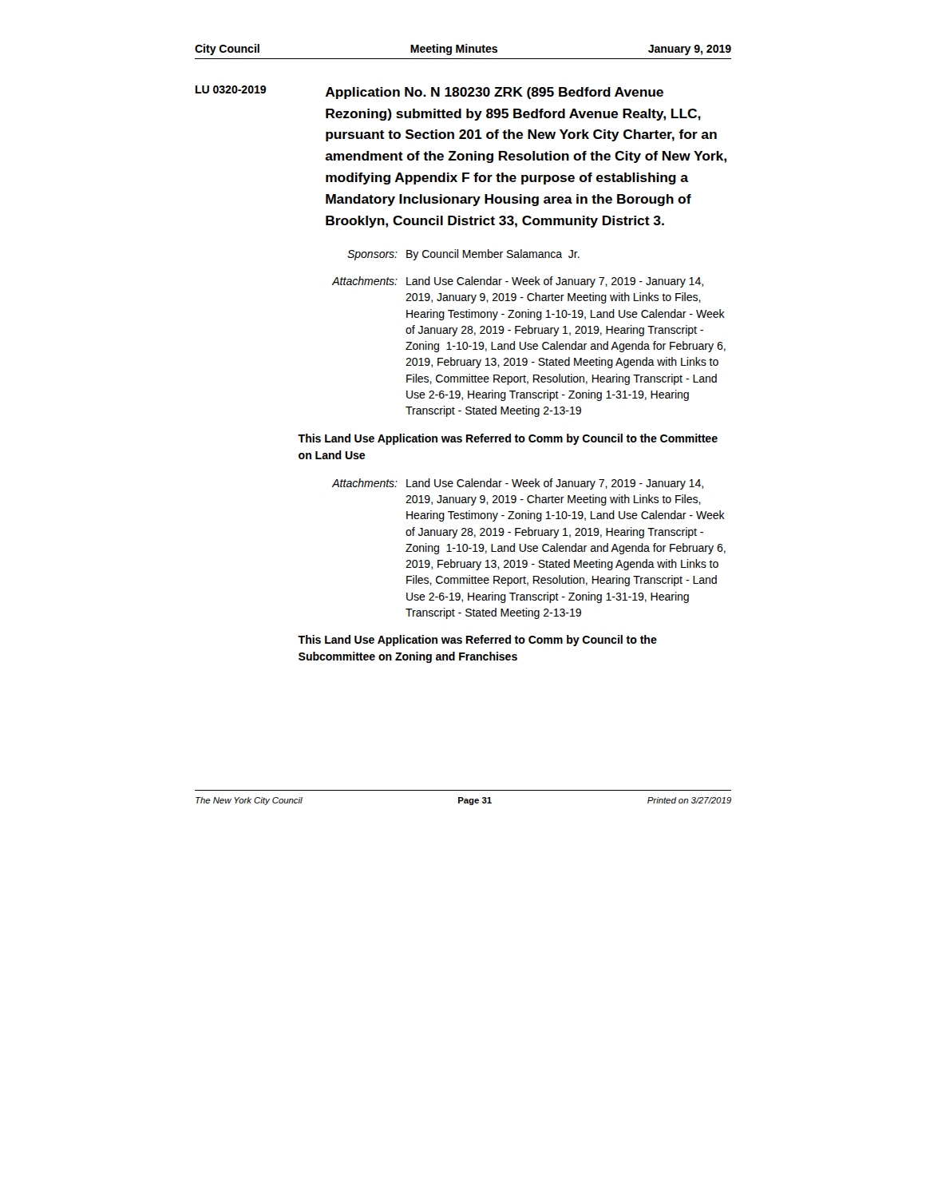City Council
Meeting Minutes
January 9, 2019
LU 0320-2019
Application No. N 180230 ZRK (895 Bedford Avenue Rezoning) submitted by 895 Bedford Avenue Realty, LLC, pursuant to Section 201 of the New York City Charter, for an amendment of the Zoning Resolution of the City of New York, modifying Appendix F for the purpose of establishing a Mandatory Inclusionary Housing area in the Borough of Brooklyn, Council District 33, Community District 3.
Sponsors:
By Council Member Salamanca Jr.
Attachments:
Land Use Calendar - Week of January 7, 2019 - January 14, 2019, January 9, 2019 - Charter Meeting with Links to Files, Hearing Testimony - Zoning 1-10-19, Land Use Calendar - Week of January 28, 2019 - February 1, 2019, Hearing Transcript - Zoning 1-10-19, Land Use Calendar and Agenda for February 6, 2019, February 13, 2019 - Stated Meeting Agenda with Links to Files, Committee Report, Resolution, Hearing Transcript - Land Use 2-6-19, Hearing Transcript - Zoning 1-31-19, Hearing Transcript - Stated Meeting 2-13-19
This Land Use Application was Referred to Comm by Council to the Committee on Land Use
Attachments:
Land Use Calendar - Week of January 7, 2019 - January 14, 2019, January 9, 2019 - Charter Meeting with Links to Files, Hearing Testimony - Zoning 1-10-19, Land Use Calendar - Week of January 28, 2019 - February 1, 2019, Hearing Transcript - Zoning 1-10-19, Land Use Calendar and Agenda for February 6, 2019, February 13, 2019 - Stated Meeting Agenda with Links to Files, Committee Report, Resolution, Hearing Transcript - Land Use 2-6-19, Hearing Transcript - Zoning 1-31-19, Hearing Transcript - Stated Meeting 2-13-19
This Land Use Application was Referred to Comm by Council to the Subcommittee on Zoning and Franchises
The New York City Council
Page 31
Printed on 3/27/2019